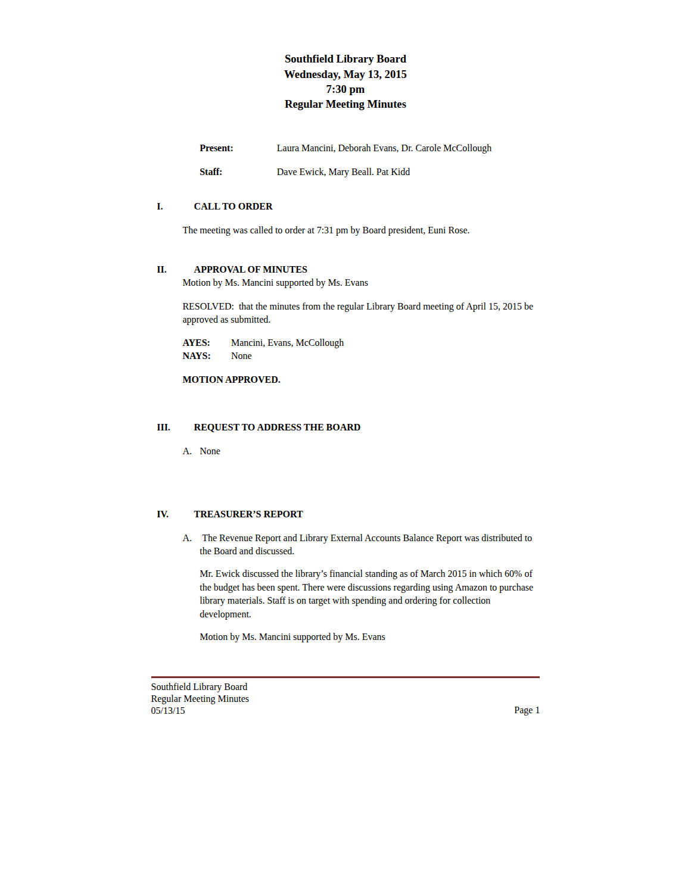Southfield Library Board
Wednesday, May 13, 2015
7:30 pm
Regular Meeting Minutes
Present:
Laura Mancini, Deborah Evans, Dr. Carole McCollough
Staff:
Dave Ewick, Mary Beall. Pat Kidd
I.
Call to Order
The meeting was called to order at 7:31 pm by Board president, Euni Rose.
II.
Approval of Minutes
Motion by Ms. Mancini supported by Ms. Evans
RESOLVED: that the minutes from the regular Library Board meeting of April 15, 2015 be approved as submitted.
AYES:
Mancini, Evans, McCollough
NAYS:
None
MOTION APPROVED.
III.
Request to Address the Board
A.
None
IV.
Treasurer’s Report
A.
The Revenue Report and Library External Accounts Balance Report was distributed to the Board and discussed.
Mr. Ewick discussed the library’s financial standing as of March 2015 in which 60% of the budget has been spent. There were discussions regarding using Amazon to purchase library materials. Staff is on target with spending and ordering for collection development.
Motion by Ms. Mancini supported by Ms. Evans
Southfield Library Board
Regular Meeting Minutes
05/13/15
Page 1